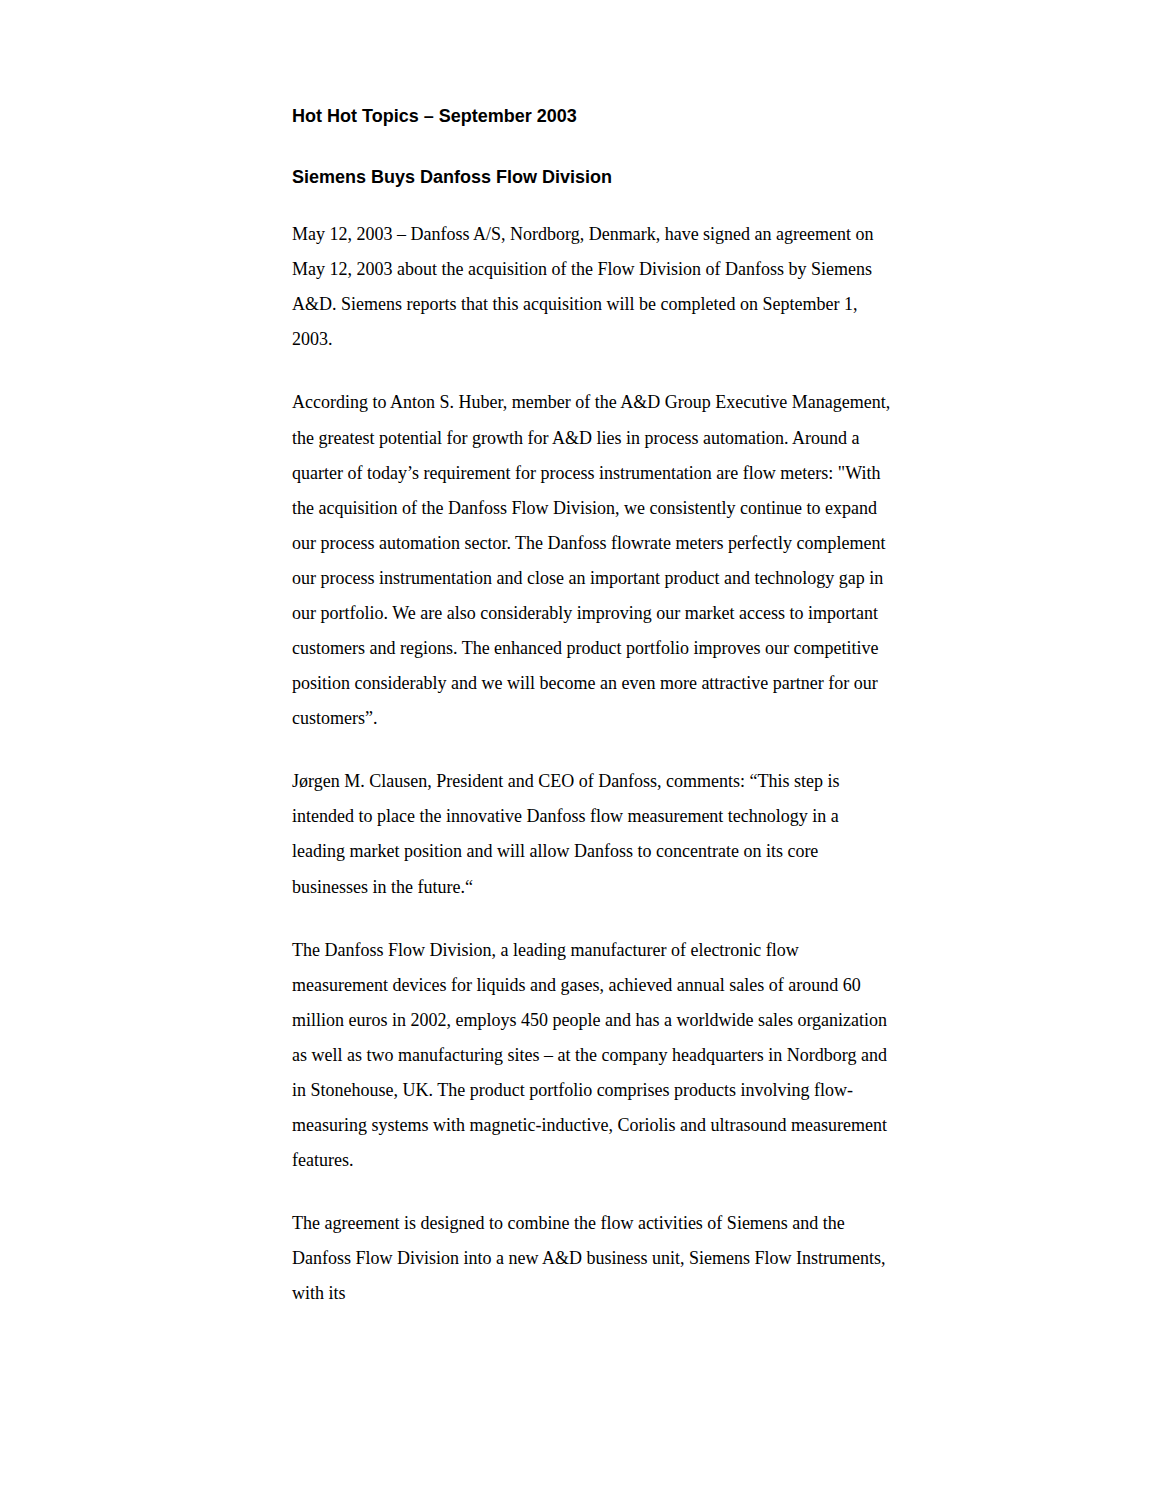Hot Hot Topics – September 2003
Siemens Buys Danfoss Flow Division
May 12, 2003 – Danfoss A/S, Nordborg, Denmark, have signed an agreement on May 12, 2003 about the acquisition of the Flow Division of Danfoss by Siemens A&D. Siemens reports that this acquisition will be completed on September 1, 2003.
According to Anton S. Huber, member of the A&D Group Executive Management, the greatest potential for growth for A&D lies in process automation. Around a quarter of today’s requirement for process instrumentation are flow meters: "With the acquisition of the Danfoss Flow Division, we consistently continue to expand our process automation sector. The Danfoss flowrate meters perfectly complement our process instrumentation and close an important product and technology gap in our portfolio. We are also considerably improving our market access to important customers and regions. The enhanced product portfolio improves our competitive position considerably and we will become an even more attractive partner for our customers”.
Jørgen M. Clausen, President and CEO of Danfoss, comments: “This step is intended to place the innovative Danfoss flow measurement technology in a leading market position and will allow Danfoss to concentrate on its core businesses in the future.“
The Danfoss Flow Division, a leading manufacturer of electronic flow measurement devices for liquids and gases, achieved annual sales of around 60 million euros in 2002, employs 450 people and has a worldwide sales organization as well as two manufacturing sites – at the company headquarters in Nordborg and in Stonehouse, UK. The product portfolio comprises products involving flow-measuring systems with magnetic-inductive, Coriolis and ultrasound measurement features.
The agreement is designed to combine the flow activities of Siemens and the Danfoss Flow Division into a new A&D business unit, Siemens Flow Instruments, with its